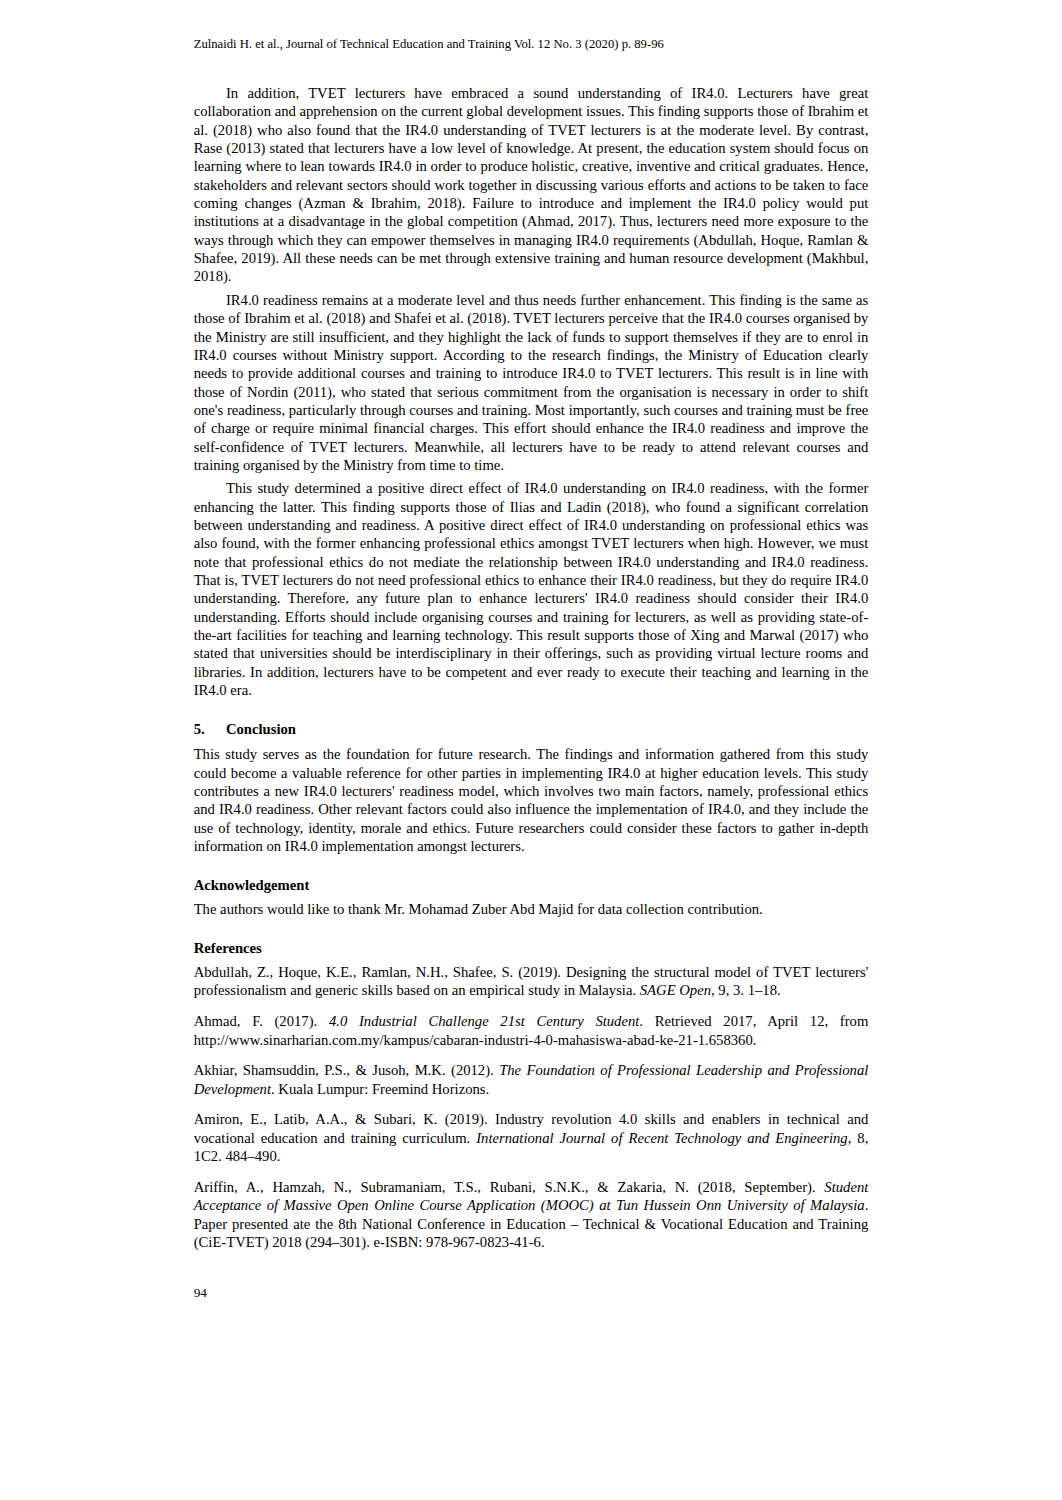Zulnaidi H. et al., Journal of Technical Education and Training Vol. 12 No. 3 (2020) p. 89-96
In addition, TVET lecturers have embraced a sound understanding of IR4.0. Lecturers have great collaboration and apprehension on the current global development issues. This finding supports those of Ibrahim et al. (2018) who also found that the IR4.0 understanding of TVET lecturers is at the moderate level. By contrast, Rase (2013) stated that lecturers have a low level of knowledge. At present, the education system should focus on learning where to lean towards IR4.0 in order to produce holistic, creative, inventive and critical graduates. Hence, stakeholders and relevant sectors should work together in discussing various efforts and actions to be taken to face coming changes (Azman & Ibrahim, 2018). Failure to introduce and implement the IR4.0 policy would put institutions at a disadvantage in the global competition (Ahmad, 2017). Thus, lecturers need more exposure to the ways through which they can empower themselves in managing IR4.0 requirements (Abdullah, Hoque, Ramlan & Shafee, 2019). All these needs can be met through extensive training and human resource development (Makhbul, 2018).
IR4.0 readiness remains at a moderate level and thus needs further enhancement. This finding is the same as those of Ibrahim et al. (2018) and Shafei et al. (2018). TVET lecturers perceive that the IR4.0 courses organised by the Ministry are still insufficient, and they highlight the lack of funds to support themselves if they are to enrol in IR4.0 courses without Ministry support. According to the research findings, the Ministry of Education clearly needs to provide additional courses and training to introduce IR4.0 to TVET lecturers. This result is in line with those of Nordin (2011), who stated that serious commitment from the organisation is necessary in order to shift one's readiness, particularly through courses and training. Most importantly, such courses and training must be free of charge or require minimal financial charges. This effort should enhance the IR4.0 readiness and improve the self-confidence of TVET lecturers. Meanwhile, all lecturers have to be ready to attend relevant courses and training organised by the Ministry from time to time.
This study determined a positive direct effect of IR4.0 understanding on IR4.0 readiness, with the former enhancing the latter. This finding supports those of Ilias and Ladin (2018), who found a significant correlation between understanding and readiness. A positive direct effect of IR4.0 understanding on professional ethics was also found, with the former enhancing professional ethics amongst TVET lecturers when high. However, we must note that professional ethics do not mediate the relationship between IR4.0 understanding and IR4.0 readiness. That is, TVET lecturers do not need professional ethics to enhance their IR4.0 readiness, but they do require IR4.0 understanding. Therefore, any future plan to enhance lecturers' IR4.0 readiness should consider their IR4.0 understanding. Efforts should include organising courses and training for lecturers, as well as providing state-of-the-art facilities for teaching and learning technology. This result supports those of Xing and Marwal (2017) who stated that universities should be interdisciplinary in their offerings, such as providing virtual lecture rooms and libraries. In addition, lecturers have to be competent and ever ready to execute their teaching and learning in the IR4.0 era.
5. Conclusion
This study serves as the foundation for future research. The findings and information gathered from this study could become a valuable reference for other parties in implementing IR4.0 at higher education levels. This study contributes a new IR4.0 lecturers' readiness model, which involves two main factors, namely, professional ethics and IR4.0 readiness. Other relevant factors could also influence the implementation of IR4.0, and they include the use of technology, identity, morale and ethics. Future researchers could consider these factors to gather in-depth information on IR4.0 implementation amongst lecturers.
Acknowledgement
The authors would like to thank Mr. Mohamad Zuber Abd Majid for data collection contribution.
References
Abdullah, Z., Hoque, K.E., Ramlan, N.H., Shafee, S. (2019). Designing the structural model of TVET lecturers' professionalism and generic skills based on an empirical study in Malaysia. SAGE Open, 9, 3. 1–18.
Ahmad, F. (2017). 4.0 Industrial Challenge 21st Century Student. Retrieved 2017, April 12, from http://www.sinarharian.com.my/kampus/cabaran-industri-4-0-mahasiswa-abad-ke-21-1.658360.
Akhiar, Shamsuddin, P.S., & Jusoh, M.K. (2012). The Foundation of Professional Leadership and Professional Development. Kuala Lumpur: Freemind Horizons.
Amiron, E., Latib, A.A., & Subari, K. (2019). Industry revolution 4.0 skills and enablers in technical and vocational education and training curriculum. International Journal of Recent Technology and Engineering, 8, 1C2. 484–490.
Ariffin, A., Hamzah, N., Subramaniam, T.S., Rubani, S.N.K., & Zakaria, N. (2018, September). Student Acceptance of Massive Open Online Course Application (MOOC) at Tun Hussein Onn University of Malaysia. Paper presented ate the 8th National Conference in Education – Technical & Vocational Education and Training (CiE-TVET) 2018 (294–301). e-ISBN: 978-967-0823-41-6.
94